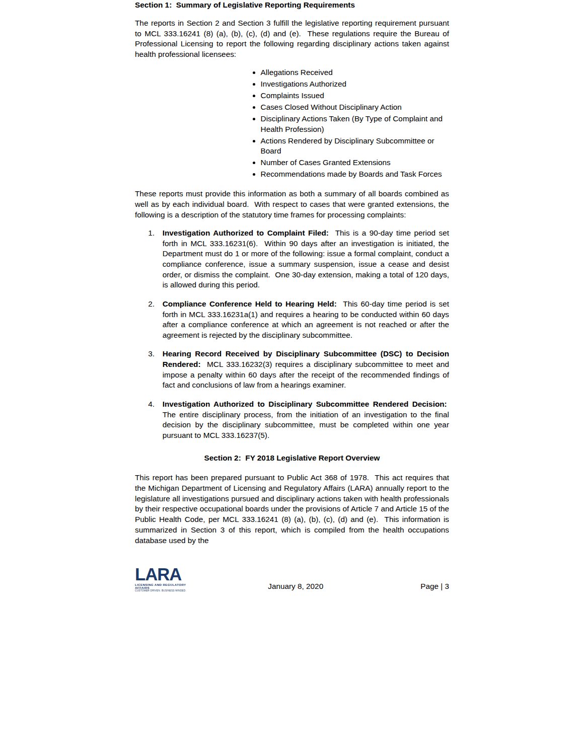Section 1: Summary of Legislative Reporting Requirements
The reports in Section 2 and Section 3 fulfill the legislative reporting requirement pursuant to MCL 333.16241 (8) (a), (b), (c), (d) and (e). These regulations require the Bureau of Professional Licensing to report the following regarding disciplinary actions taken against health professional licensees:
Allegations Received
Investigations Authorized
Complaints Issued
Cases Closed Without Disciplinary Action
Disciplinary Actions Taken (By Type of Complaint and Health Profession)
Actions Rendered by Disciplinary Subcommittee or Board
Number of Cases Granted Extensions
Recommendations made by Boards and Task Forces
These reports must provide this information as both a summary of all boards combined as well as by each individual board. With respect to cases that were granted extensions, the following is a description of the statutory time frames for processing complaints:
Investigation Authorized to Complaint Filed: This is a 90-day time period set forth in MCL 333.16231(6). Within 90 days after an investigation is initiated, the Department must do 1 or more of the following: issue a formal complaint, conduct a compliance conference, issue a summary suspension, issue a cease and desist order, or dismiss the complaint. One 30-day extension, making a total of 120 days, is allowed during this period.
Compliance Conference Held to Hearing Held: This 60-day time period is set forth in MCL 333.16231a(1) and requires a hearing to be conducted within 60 days after a compliance conference at which an agreement is not reached or after the agreement is rejected by the disciplinary subcommittee.
Hearing Record Received by Disciplinary Subcommittee (DSC) to Decision Rendered: MCL 333.16232(3) requires a disciplinary subcommittee to meet and impose a penalty within 60 days after the receipt of the recommended findings of fact and conclusions of law from a hearings examiner.
Investigation Authorized to Disciplinary Subcommittee Rendered Decision: The entire disciplinary process, from the initiation of an investigation to the final decision by the disciplinary subcommittee, must be completed within one year pursuant to MCL 333.16237(5).
Section 2: FY 2018 Legislative Report Overview
This report has been prepared pursuant to Public Act 368 of 1978. This act requires that the Michigan Department of Licensing and Regulatory Affairs (LARA) annually report to the legislature all investigations pursued and disciplinary actions taken with health professionals by their respective occupational boards under the provisions of Article 7 and Article 15 of the Public Health Code, per MCL 333.16241 (8) (a), (b), (c), (d) and (e). This information is summarized in Section 3 of this report, which is compiled from the health occupations database used by the
LARA
LICENSING AND REGULATORY AFFAIRS
CUSTOMER DRIVEN. BUSINESS MINDED.
January 8, 2020
Page | 3